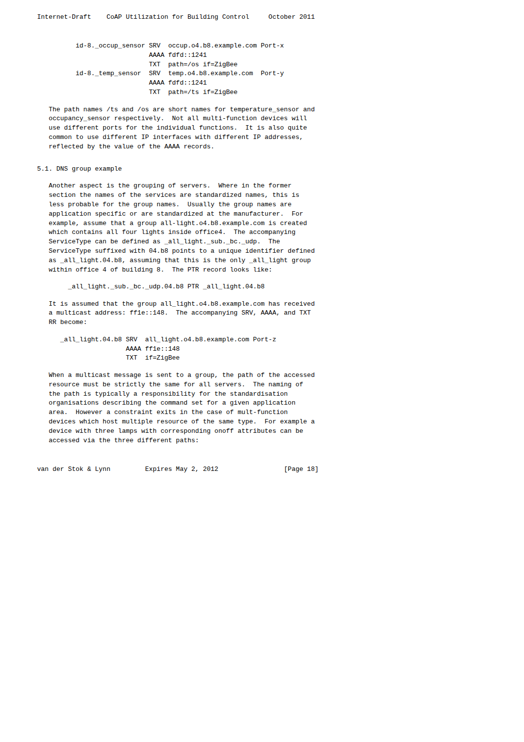Internet-Draft CoAP Utilization for Building Control October 2011
          id-8._occup_sensor SRV  occup.o4.b8.example.com Port-x
                             AAAA fdfd::1241
                             TXT  path=/os if=ZigBee
          id-8._temp_sensor  SRV  temp.o4.b8.example.com  Port-y
                             AAAA fdfd::1241
                             TXT  path=/ts if=ZigBee
The path names /ts and /os are short names for temperature_sensor and occupancy_sensor respectively. Not all multi-function devices will use different ports for the individual functions. It is also quite common to use different IP interfaces with different IP addresses, reflected by the value of the AAAA records.
5.1. DNS group example
Another aspect is the grouping of servers. Where in the former section the names of the services are standardized names, this is less probable for the group names. Usually the group names are application specific or are standardized at the manufacturer. For example, assume that a group all-light.o4.b8.example.com is created which contains all four lights inside office4. The accompanying ServiceType can be defined as _all_light._sub._bc._udp. The ServiceType suffixed with 04.b8 points to a unique identifier defined as _all_light.04.b8, assuming that this is the only _all_light group within office 4 of building 8. The PTR record looks like:
        _all_light._sub._bc._udp.04.b8 PTR _all_light.04.b8
It is assumed that the group all_light.o4.b8.example.com has received a multicast address: ff1e::148. The accompanying SRV, AAAA, and TXT RR become:
      _all_light.04.b8 SRV  all_light.o4.b8.example.com Port-z
                       AAAA ff1e::148
                       TXT  if=ZigBee
When a multicast message is sent to a group, the path of the accessed resource must be strictly the same for all servers. The naming of the path is typically a responsibility for the standardisation organisations describing the command set for a given application area. However a constraint exits in the case of mult-function devices which host multiple resource of the same type. For example a device with three lamps with corresponding onoff attributes can be accessed via the three different paths:
van der Stok & Lynn Expires May 2, 2012 [Page 18]